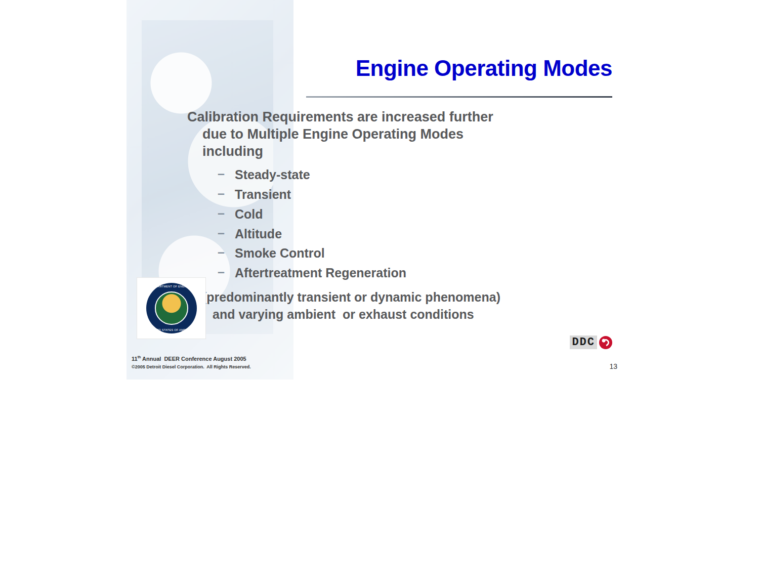Engine Operating Modes
Calibration Requirements are increased further due to Multiple Engine Operating Modes including
Steady-state
Transient
Cold
Altitude
Smoke Control
Aftertreatment Regeneration
(predominantly transient or dynamic phenomena) and varying ambient or exhaust conditions
Department of Energy
United States of America
DDC
11th Annual DEER Conference August 2005
©2005 Detroit Diesel Corporation. All Rights Reserved.
13